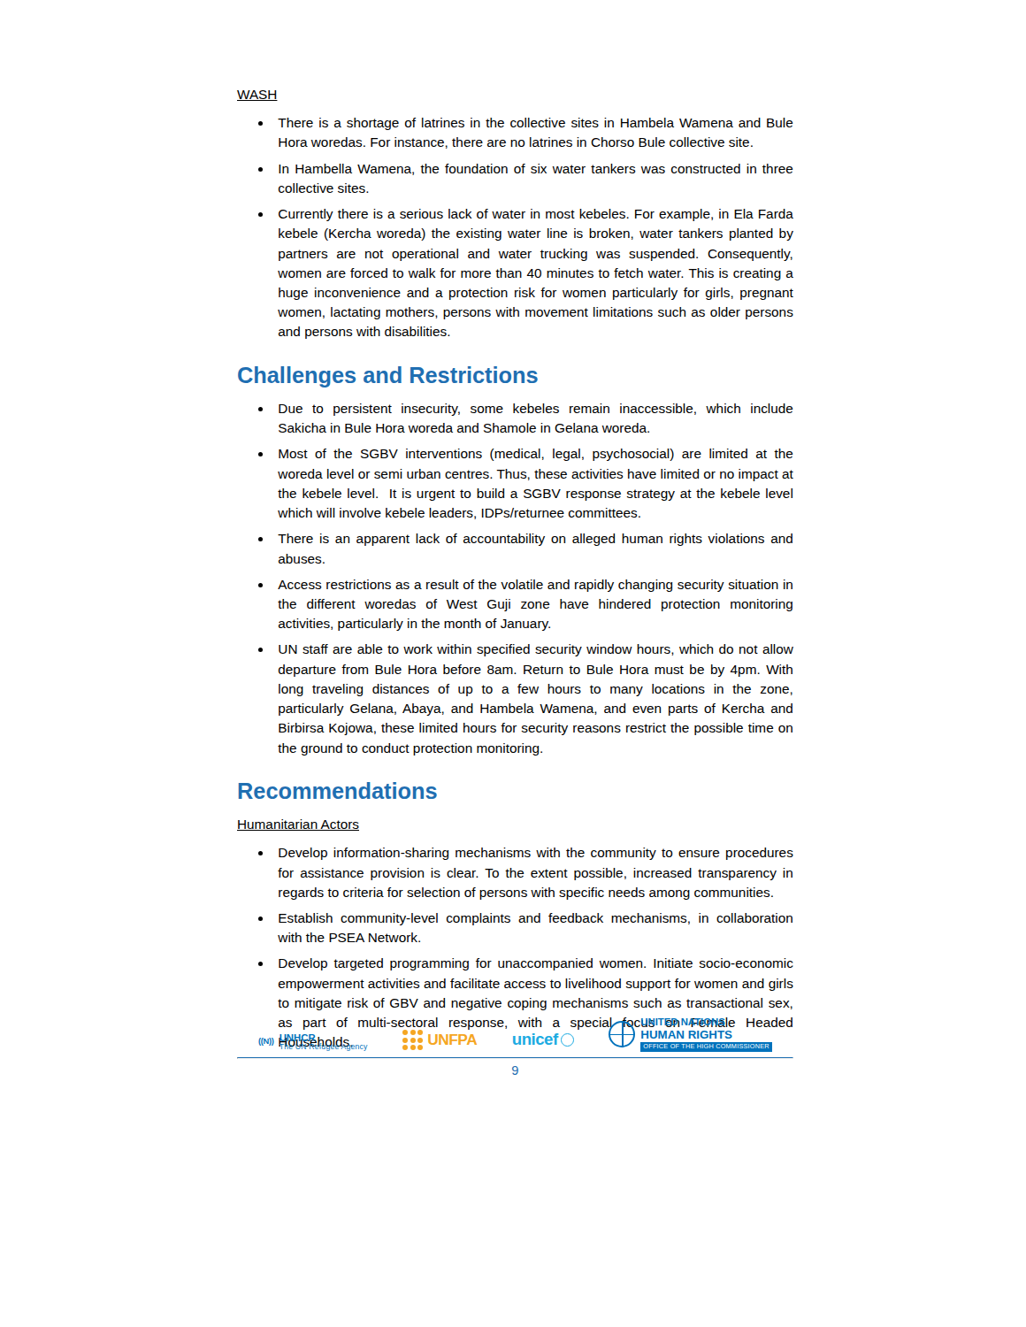WASH
There is a shortage of latrines in the collective sites in Hambela Wamena and Bule Hora woredas. For instance, there are no latrines in Chorso Bule collective site.
In Hambella Wamena, the foundation of six water tankers was constructed in three collective sites.
Currently there is a serious lack of water in most kebeles. For example, in Ela Farda kebele (Kercha woreda) the existing water line is broken, water tankers planted by partners are not operational and water trucking was suspended. Consequently, women are forced to walk for more than 40 minutes to fetch water. This is creating a huge inconvenience and a protection risk for women particularly for girls, pregnant women, lactating mothers, persons with movement limitations such as older persons and persons with disabilities.
Challenges and Restrictions
Due to persistent insecurity, some kebeles remain inaccessible, which include Sakicha in Bule Hora woreda and Shamole in Gelana woreda.
Most of the SGBV interventions (medical, legal, psychosocial) are limited at the woreda level or semi urban centres. Thus, these activities have limited or no impact at the kebele level. It is urgent to build a SGBV response strategy at the kebele level which will involve kebele leaders, IDPs/returnee committees.
There is an apparent lack of accountability on alleged human rights violations and abuses.
Access restrictions as a result of the volatile and rapidly changing security situation in the different woredas of West Guji zone have hindered protection monitoring activities, particularly in the month of January.
UN staff are able to work within specified security window hours, which do not allow departure from Bule Hora before 8am. Return to Bule Hora must be by 4pm. With long traveling distances of up to a few hours to many locations in the zone, particularly Gelana, Abaya, and Hambela Wamena, and even parts of Kercha and Birbirsa Kojowa, these limited hours for security reasons restrict the possible time on the ground to conduct protection monitoring.
Recommendations
Humanitarian Actors
Develop information-sharing mechanisms with the community to ensure procedures for assistance provision is clear. To the extent possible, increased transparency in regards to criteria for selection of persons with specific needs among communities.
Establish community-level complaints and feedback mechanisms, in collaboration with the PSEA Network.
Develop targeted programming for unaccompanied women. Initiate socio-economic empowerment activities and facilitate access to livelihood support for women and girls to mitigate risk of GBV and negative coping mechanisms such as transactional sex, as part of multi-sectoral response, with a special focus on Female Headed Households.
((N))
UNHCRThe UN Refugee Agency
UNFPA
unicef
UNITED NATIONS
HUMAN RIGHTS OFFICE OF THE HIGH COMMISSIONER
9